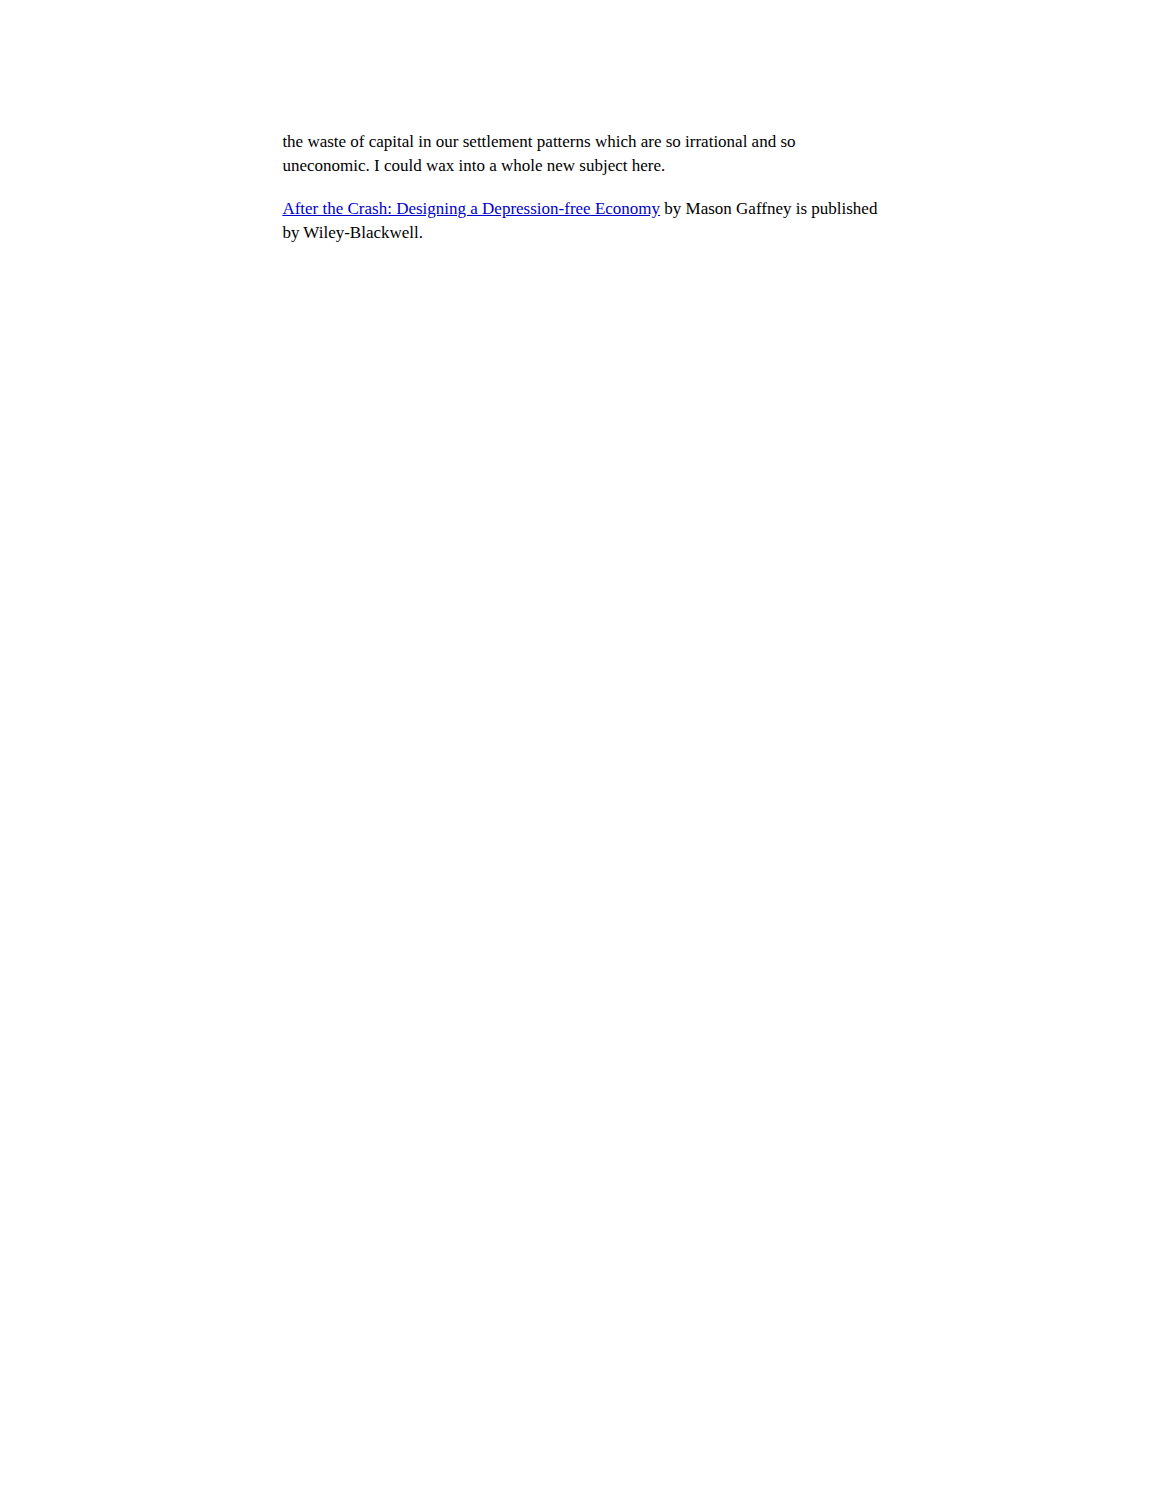the waste of capital in our settlement patterns which are so irrational and so uneconomic. I could wax into a whole new subject here.
After the Crash: Designing a Depression-free Economy by Mason Gaffney is published by Wiley-Blackwell.